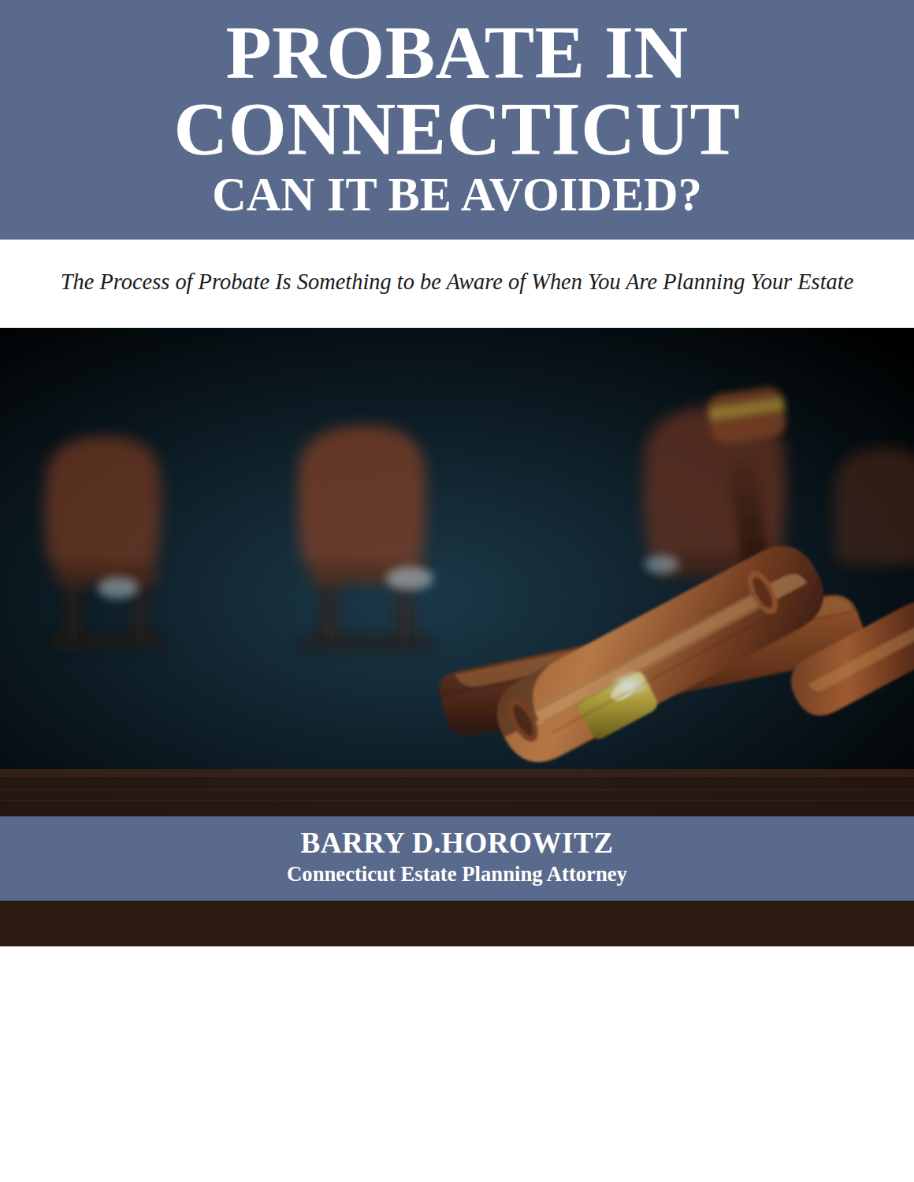Probate in Connecticut
Can It Be Avoided?
The Process of Probate Is Something to be Aware of When You Are Planning Your Estate
Barry D.Horowitz
Connecticut Estate Planning Attorney